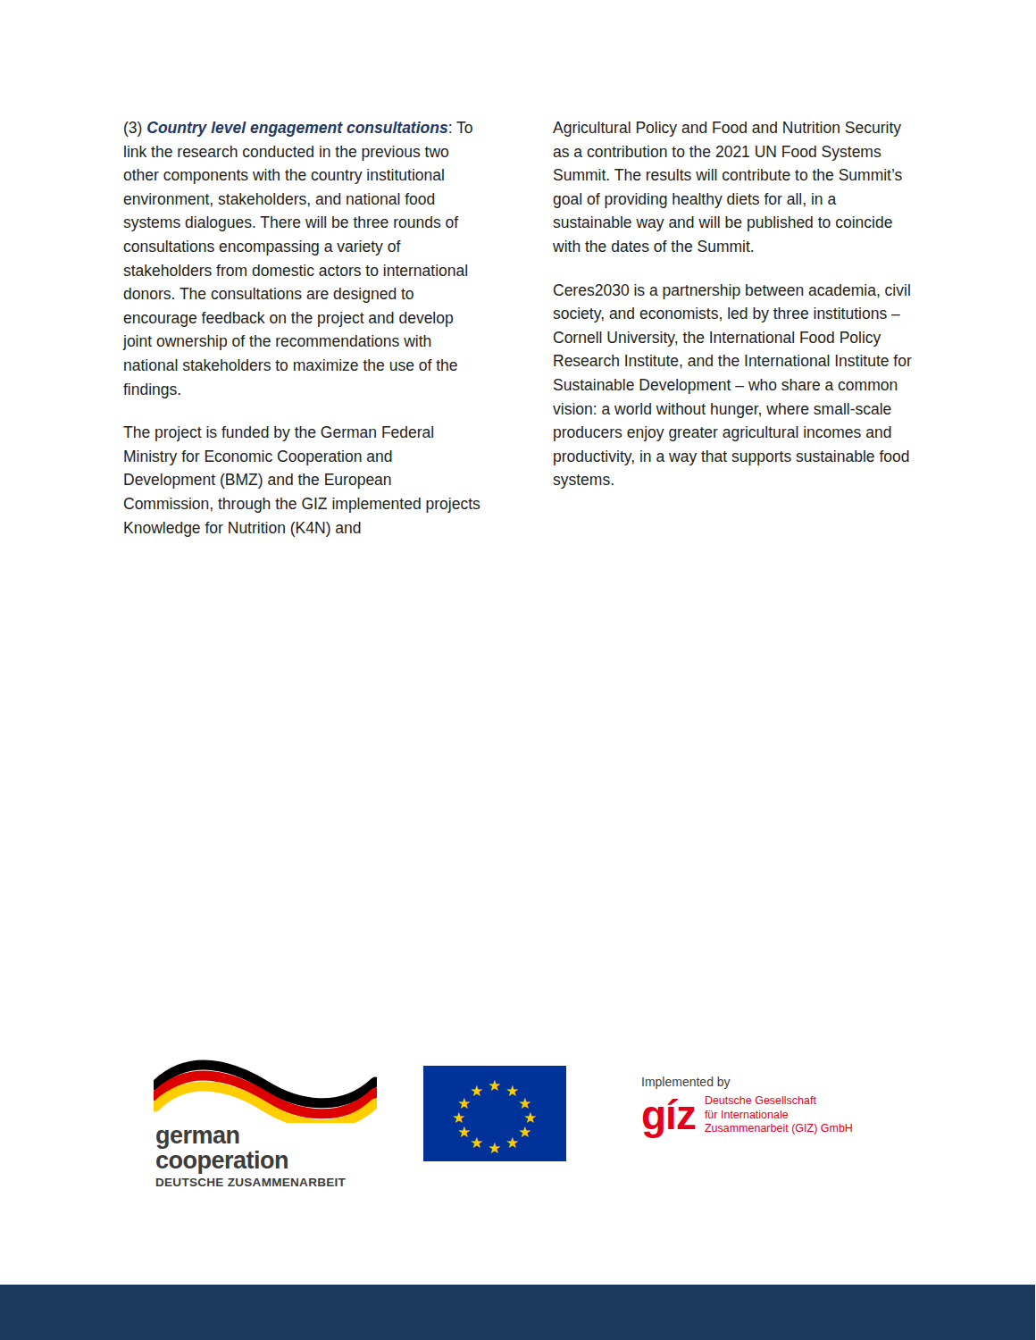(3) Country level engagement consultations: To link the research conducted in the previous two other components with the country institutional environment, stakeholders, and national food systems dialogues. There will be three rounds of consultations encompassing a variety of stakeholders from domestic actors to international donors. The consultations are designed to encourage feedback on the project and develop joint ownership of the recommendations with national stakeholders to maximize the use of the findings.
The project is funded by the German Federal Ministry for Economic Cooperation and Development (BMZ) and the European Commission, through the GIZ implemented projects Knowledge for Nutrition (K4N) and
Agricultural Policy and Food and Nutrition Security as a contribution to the 2021 UN Food Systems Summit. The results will contribute to the Summit’s goal of providing healthy diets for all, in a sustainable way and will be published to coincide with the dates of the Summit.
Ceres2030 is a partnership between academia, civil society, and economists, led by three institutions – Cornell University, the International Food Policy Research Institute, and the International Institute for Sustainable Development – who share a common vision: a world without hunger, where small-scale producers enjoy greater agricultural incomes and productivity, in a way that supports sustainable food systems.
german
cooperation
DEUTSCHE ZUSAMMENARBEIT
★ ★ ★ ★ ★ ★ ★ ★ ★ ★ ★ ★
Implemented by
gíz
Deutsche Gesellschaft
für Internationale
Zusammenarbeit (GIZ) GmbH